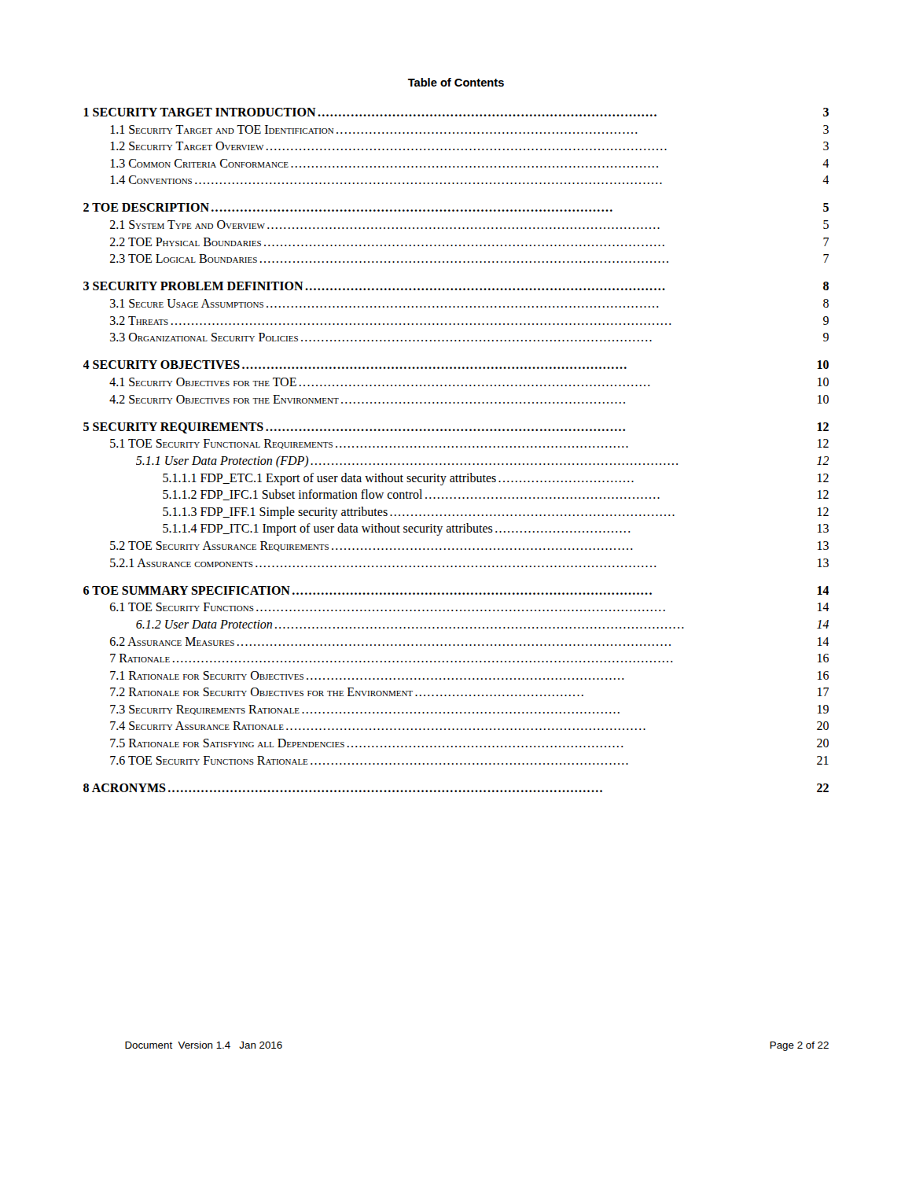Table of Contents
1 Security Target Introduction .................................................................................. 3
1.1 Security Target and TOE Identification ......................................................................... 3
1.2 Security Target Overview ................................................................................................. 3
1.3 Common Criteria Conformance ......................................................................................... 4
1.4 Conventions ................................................................................................................. 4
2 TOE Description ................................................................................................. 5
2.1 System Type and Overview ............................................................................................... 5
2.2 TOE Physical Boundaries ................................................................................................. 7
2.3 TOE Logical Boundaries ................................................................................................... 7
3 Security Problem Definition ....................................................................................... 8
3.1 Secure Usage Assumptions ............................................................................................... 8
3.2 Threats ......................................................................................................................... 9
3.3 Organizational Security Policies ..................................................................................... 9
4 Security Objectives ............................................................................................. 10
4.1 Security Objectives for the TOE ..................................................................................... 10
4.2 Security Objectives for the Environment ..................................................................... 10
5 Security Requirements ....................................................................................... 12
5.1 TOE Security Functional Requirements ....................................................................... 12
5.1.1 User Data Protection (FDP) ......................................................................................... 12
5.1.1.1 FDP_ETC.1 Export of user data without security attributes ................................. 12
5.1.1.2 FDP_IFC.1 Subset information flow control ......................................................... 12
5.1.1.3 FDP_IFF.1 Simple security attributes ..................................................................... 12
5.1.1.4 FDP_ITC.1 Import of user data without security attributes ................................. 13
5.2 TOE Security Assurance Requirements ......................................................................... 13
5.2.1 Assurance components ................................................................................................. 13
6 TOE Summary Specification ....................................................................................... 14
6.1 TOE Security Functions ................................................................................................... 14
6.1.2 User Data Protection ................................................................................................... 14
6.2 Assurance Measures ......................................................................................................... 14
7 Rationale ......................................................................................................................... 16
7.1 Rationale for Security Objectives ............................................................................. 16
7.2 Rationale for Security Objectives for the Environment ......................................... 17
7.3 Security Requirements Rationale ............................................................................. 19
7.4 Security Assurance Rationale ....................................................................................... 20
7.5 Rationale for Satisfying all Dependencies ................................................................... 20
7.6 TOE Security Functions Rationale ............................................................................. 21
8 Acronyms ......................................................................................................... 22
Document Version 1.4 Jan 2016 Page 2 of 22